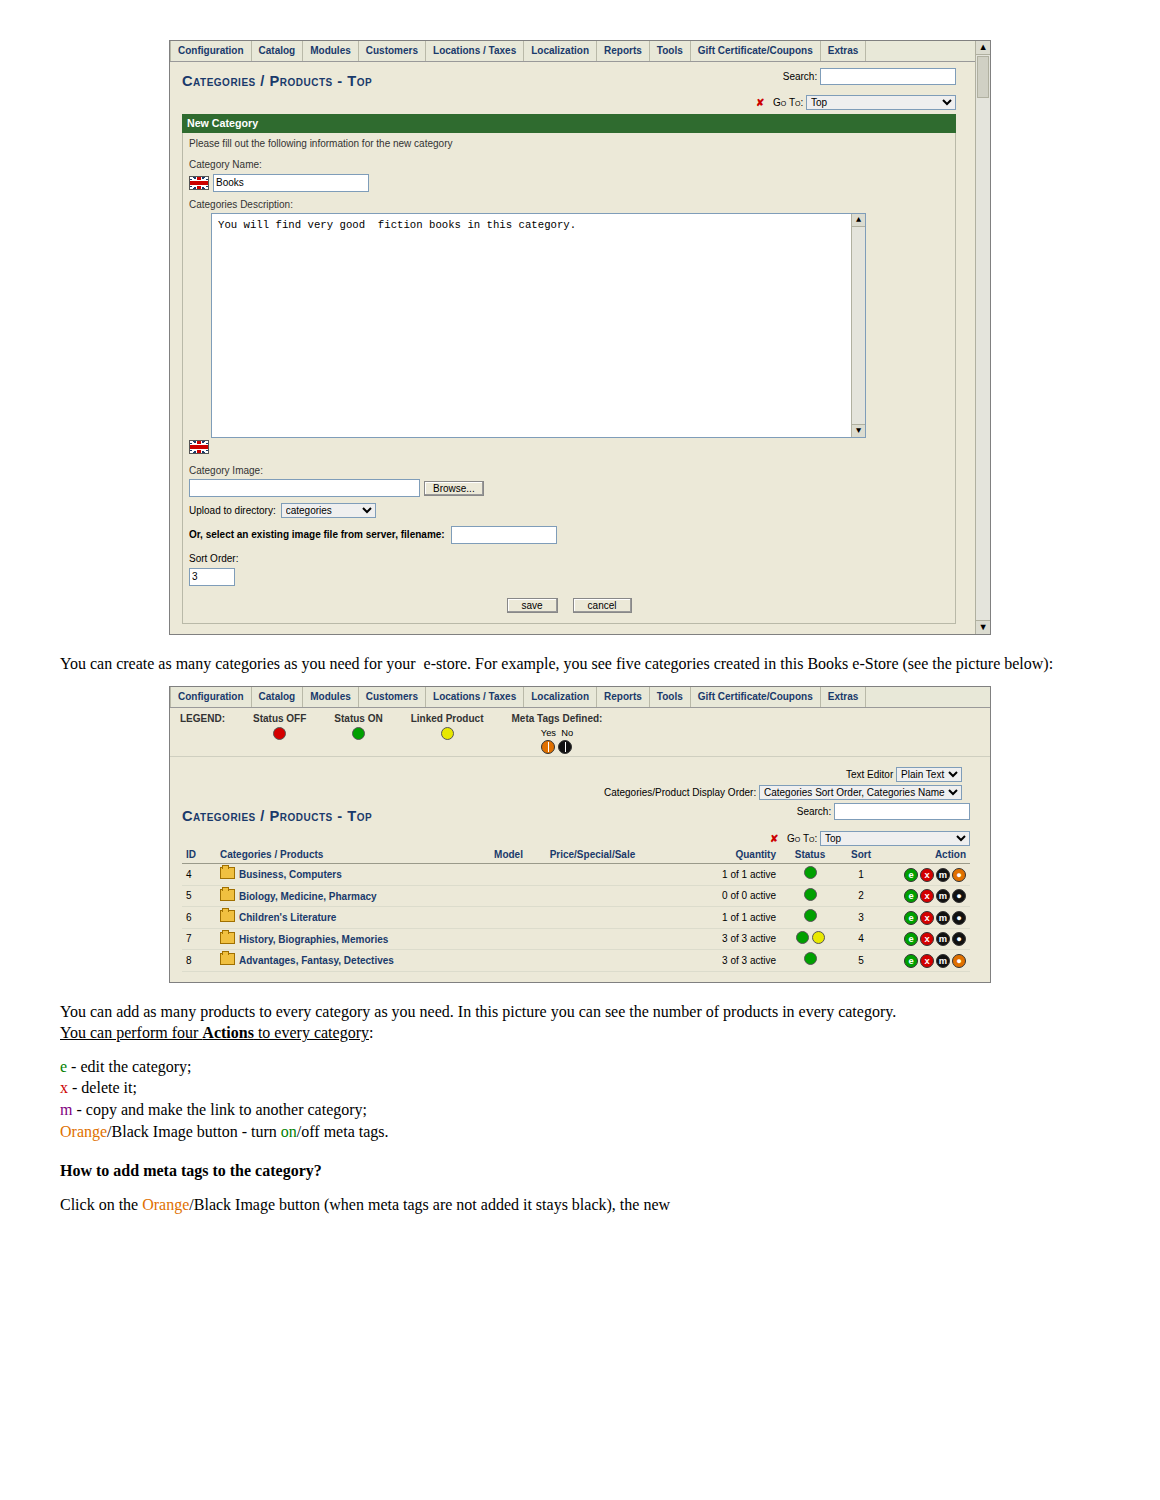▲
▼
Configuration Catalog Modules Customers Locations / Taxes Localization Reports Tools Gift Certificate/Coupons Extras
Categories / Products - Top
Search:
✘ Go To: Top
New Category
Please fill out the following information for the new category
Category Name:
Categories Description:
You will find very good fiction books in this category.
▲
▼
Category Image:
Browse...
Upload to directory: categories
Or, select an existing image file from server, filename:
Sort Order:
save cancel
You can create as many categories as you need for your e-store. For example, you see five categories created in this Books e-Store (see the picture below):
Configuration Catalog Modules Customers Locations / Taxes Localization Reports Tools Gift Certificate/Coupons Extras
LEGEND:
Status OFF
Status ON
Linked Product
Meta Tags Defined:
Yes No
Text Editor Plain Text
Categories/Product Display Order: Categories Sort Order, Categories Name
Categories / Products - Top
Search:
✘ Go To: Top
| ID | Categories / Products | Model | Price/Special/Sale | Quantity | Status | Sort | Action |
| --- | --- | --- | --- | --- | --- | --- | --- |
| 4 | Business, Computers | | | 1 of 1 active | | 1 | e x m ● |
| 5 | Biology, Medicine, Pharmacy | | | 0 of 0 active | | 2 | e x m ● |
| 6 | Children's Literature | | | 1 of 1 active | | 3 | e x m ● |
| 7 | History, Biographies, Memories | | | 3 of 3 active | | 4 | e x m ● |
| 8 | Advantages, Fantasy, Detectives | | | 3 of 3 active | | 5 | e x m ● |
You can add as many products to every category as you need. In this picture you can see the number of products in every category.
You can perform four Actions to every category:
e - edit the category;
x - delete it;
m - copy and make the link to another category;
Orange/Black Image button - turn on/off meta tags.
How to add meta tags to the category?
Click on the Orange/Black Image button (when meta tags are not added it stays black), the new